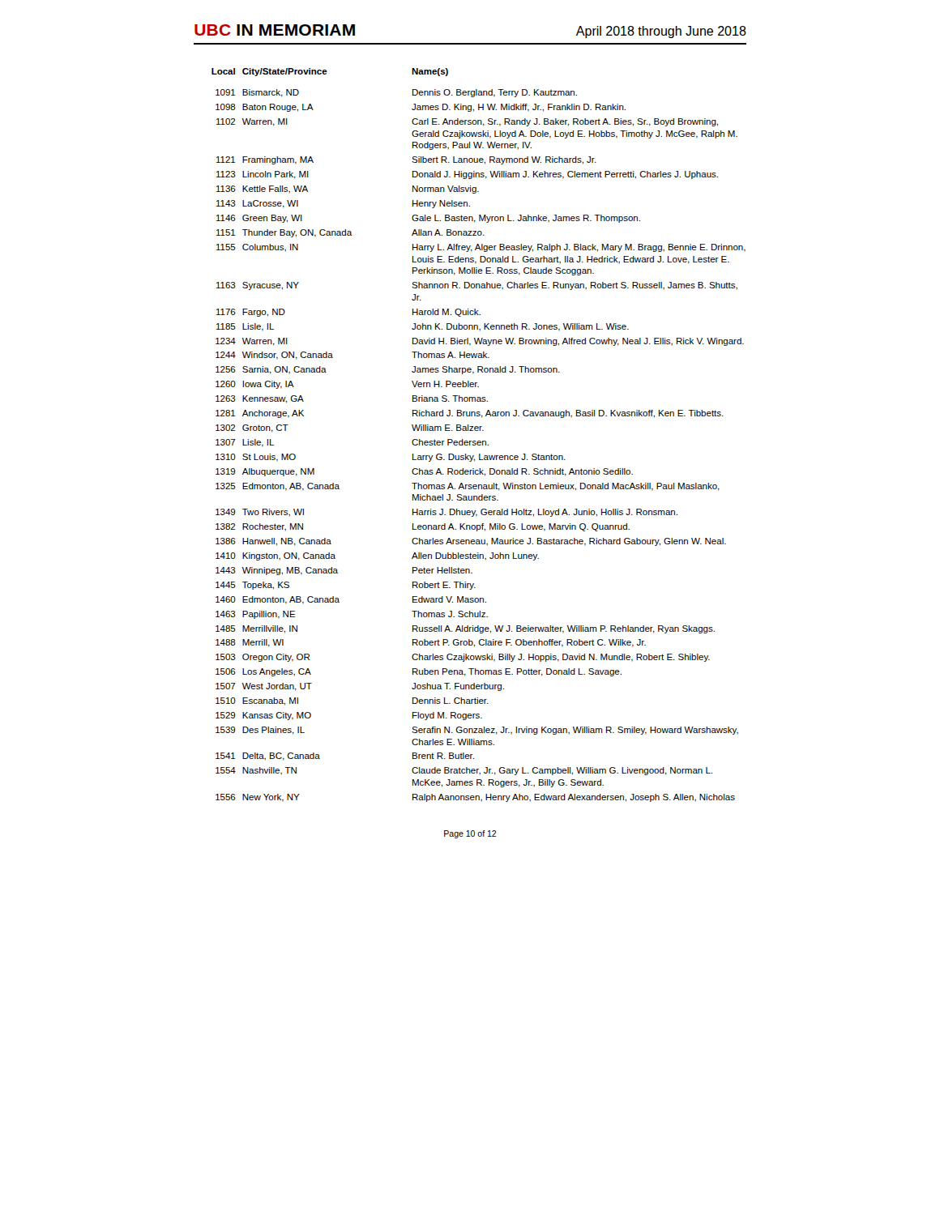UBC IN MEMORIAM
April 2018 through June 2018
| Local | City/State/Province | Name(s) |
| --- | --- | --- |
| 1091 | Bismarck, ND | Dennis O. Bergland, Terry D. Kautzman. |
| 1098 | Baton Rouge, LA | James D. King, H W. Midkiff, Jr., Franklin D. Rankin. |
| 1102 | Warren, MI | Carl E. Anderson, Sr., Randy J. Baker, Robert A. Bies, Sr., Boyd Browning, Gerald Czajkowski, Lloyd A. Dole, Loyd E. Hobbs, Timothy J. McGee, Ralph M. Rodgers, Paul W. Werner, IV. |
| 1121 | Framingham, MA | Silbert R. Lanoue, Raymond W. Richards, Jr. |
| 1123 | Lincoln Park, MI | Donald J. Higgins, William J. Kehres, Clement Perretti, Charles J. Uphaus. |
| 1136 | Kettle Falls, WA | Norman Valsvig. |
| 1143 | LaCrosse, WI | Henry Nelsen. |
| 1146 | Green Bay, WI | Gale L. Basten, Myron L. Jahnke, James R. Thompson. |
| 1151 | Thunder Bay, ON, Canada | Allan A. Bonazzo. |
| 1155 | Columbus, IN | Harry L. Alfrey, Alger Beasley, Ralph J. Black, Mary M. Bragg, Bennie E. Drinnon, Louis E. Edens, Donald L. Gearhart, Ila J. Hedrick, Edward J. Love, Lester E. Perkinson, Mollie E. Ross, Claude Scoggan. |
| 1163 | Syracuse, NY | Shannon R. Donahue, Charles E. Runyan, Robert S. Russell, James B. Shutts, Jr. |
| 1176 | Fargo, ND | Harold M. Quick. |
| 1185 | Lisle, IL | John K. Dubonn, Kenneth R. Jones, William L. Wise. |
| 1234 | Warren, MI | David H. Bierl, Wayne W. Browning, Alfred Cowhy, Neal J. Ellis, Rick V. Wingard. |
| 1244 | Windsor, ON, Canada | Thomas A. Hewak. |
| 1256 | Sarnia, ON, Canada | James Sharpe, Ronald J. Thomson. |
| 1260 | Iowa City, IA | Vern H. Peebler. |
| 1263 | Kennesaw, GA | Briana S. Thomas. |
| 1281 | Anchorage, AK | Richard J. Bruns, Aaron J. Cavanaugh, Basil D. Kvasnikoff, Ken E. Tibbetts. |
| 1302 | Groton, CT | William E. Balzer. |
| 1307 | Lisle, IL | Chester Pedersen. |
| 1310 | St Louis, MO | Larry G. Dusky, Lawrence J. Stanton. |
| 1319 | Albuquerque, NM | Chas A. Roderick, Donald R. Schnidt, Antonio Sedillo. |
| 1325 | Edmonton, AB, Canada | Thomas A. Arsenault, Winston Lemieux, Donald MacAskill, Paul Maslanko, Michael J. Saunders. |
| 1349 | Two Rivers, WI | Harris J. Dhuey, Gerald Holtz, Lloyd A. Junio, Hollis J. Ronsman. |
| 1382 | Rochester, MN | Leonard A. Knopf, Milo G. Lowe, Marvin Q. Quanrud. |
| 1386 | Hanwell, NB, Canada | Charles Arseneau, Maurice J. Bastarache, Richard Gaboury, Glenn W. Neal. |
| 1410 | Kingston, ON, Canada | Allen Dubblestein, John Luney. |
| 1443 | Winnipeg, MB, Canada | Peter Hellsten. |
| 1445 | Topeka, KS | Robert E. Thiry. |
| 1460 | Edmonton, AB, Canada | Edward V. Mason. |
| 1463 | Papillion, NE | Thomas J. Schulz. |
| 1485 | Merrillville, IN | Russell A. Aldridge, W J. Beierwalter, William P. Rehlander, Ryan Skaggs. |
| 1488 | Merrill, WI | Robert P. Grob, Claire F. Obenhoffer, Robert C. Wilke, Jr. |
| 1503 | Oregon City, OR | Charles Czajkowski, Billy J. Hoppis, David N. Mundle, Robert E. Shibley. |
| 1506 | Los Angeles, CA | Ruben Pena, Thomas E. Potter, Donald L. Savage. |
| 1507 | West Jordan, UT | Joshua T. Funderburg. |
| 1510 | Escanaba, MI | Dennis L. Chartier. |
| 1529 | Kansas City, MO | Floyd M. Rogers. |
| 1539 | Des Plaines, IL | Serafin N. Gonzalez, Jr., Irving Kogan, William R. Smiley, Howard Warshawsky, Charles E. Williams. |
| 1541 | Delta, BC, Canada | Brent R. Butler. |
| 1554 | Nashville, TN | Claude Bratcher, Jr., Gary L. Campbell, William G. Livengood, Norman L. McKee, James R. Rogers, Jr., Billy G. Seward. |
| 1556 | New York, NY | Ralph Aanonsen, Henry Aho, Edward Alexandersen, Joseph S. Allen, Nicholas |
Page 10 of 12